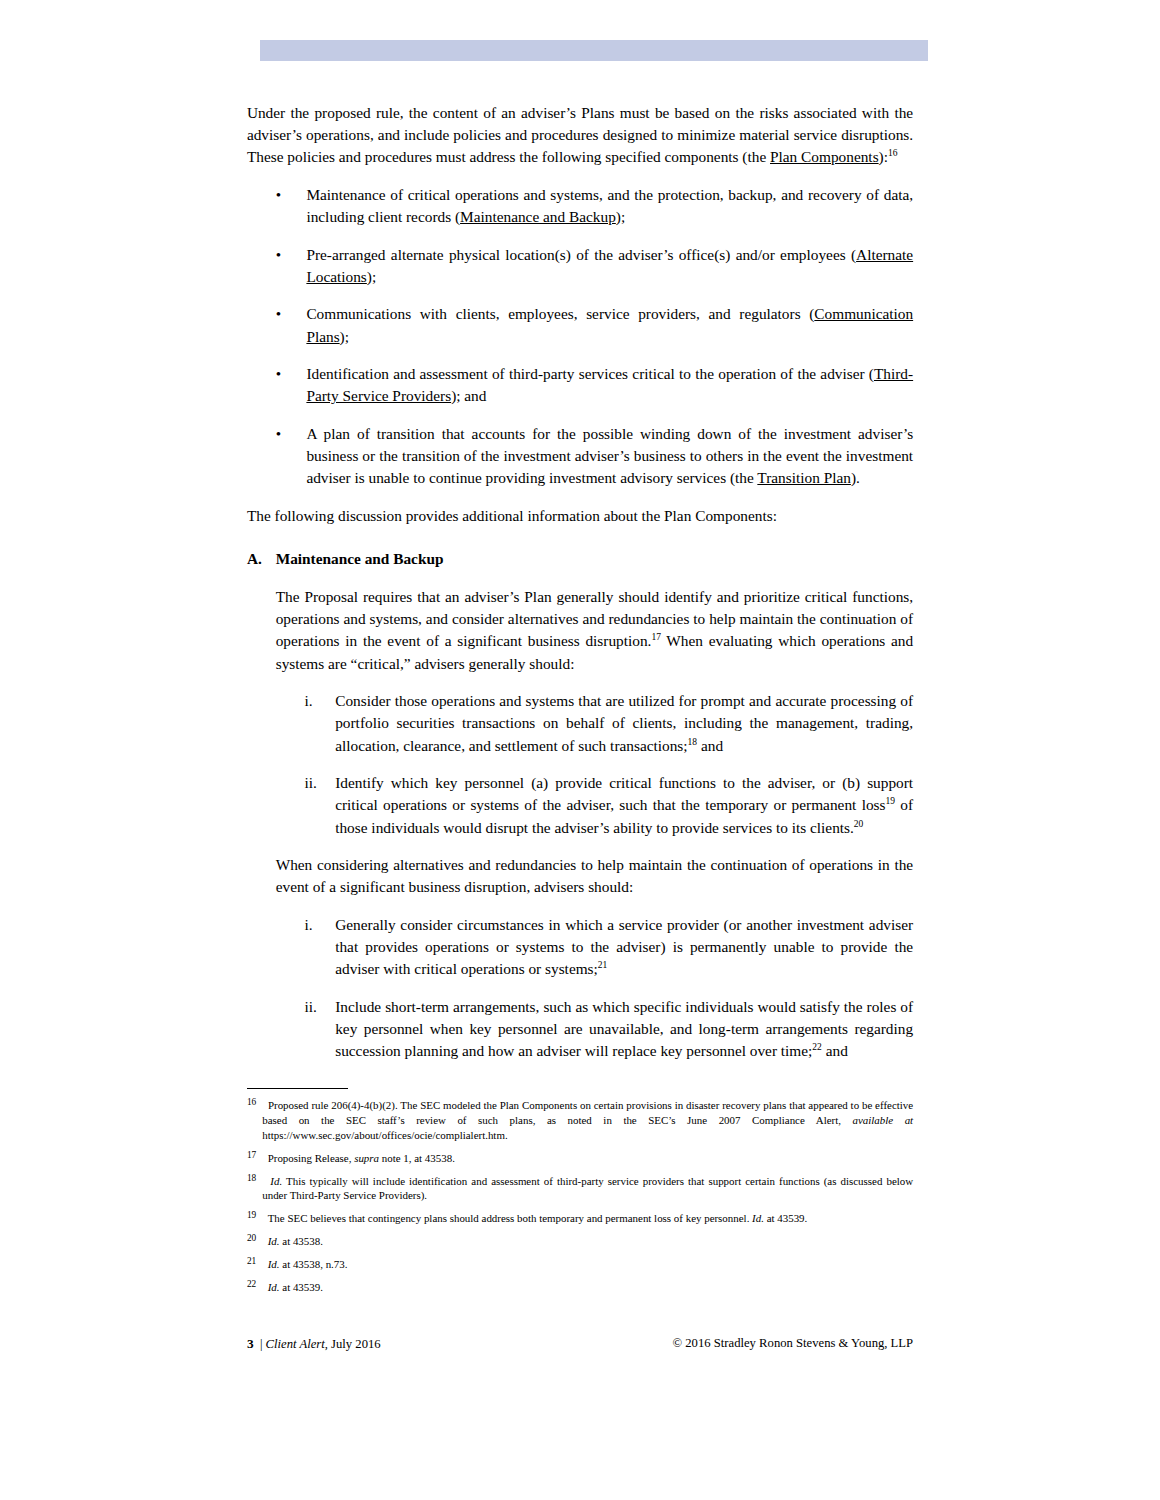Under the proposed rule, the content of an adviser’s Plans must be based on the risks associated with the adviser’s operations, and include policies and procedures designed to minimize material service disruptions. These policies and procedures must address the following specified components (the Plan Components):16
Maintenance of critical operations and systems, and the protection, backup, and recovery of data, including client records (Maintenance and Backup);
Pre-arranged alternate physical location(s) of the adviser’s office(s) and/or employees (Alternate Locations);
Communications with clients, employees, service providers, and regulators (Communication Plans);
Identification and assessment of third-party services critical to the operation of the adviser (Third-Party Service Providers); and
A plan of transition that accounts for the possible winding down of the investment adviser’s business or the transition of the investment adviser’s business to others in the event the investment adviser is unable to continue providing investment advisory services (the Transition Plan).
The following discussion provides additional information about the Plan Components:
A. Maintenance and Backup
The Proposal requires that an adviser’s Plan generally should identify and prioritize critical functions, operations and systems, and consider alternatives and redundancies to help maintain the continuation of operations in the event of a significant business disruption.17 When evaluating which operations and systems are “critical,” advisers generally should:
i. Consider those operations and systems that are utilized for prompt and accurate processing of portfolio securities transactions on behalf of clients, including the management, trading, allocation, clearance, and settlement of such transactions;18 and
ii. Identify which key personnel (a) provide critical functions to the adviser, or (b) support critical operations or systems of the adviser, such that the temporary or permanent loss19 of those individuals would disrupt the adviser’s ability to provide services to its clients.20
When considering alternatives and redundancies to help maintain the continuation of operations in the event of a significant business disruption, advisers should:
i. Generally consider circumstances in which a service provider (or another investment adviser that provides operations or systems to the adviser) is permanently unable to provide the adviser with critical operations or systems;21
ii. Include short-term arrangements, such as which specific individuals would satisfy the roles of key personnel when key personnel are unavailable, and long-term arrangements regarding succession planning and how an adviser will replace key personnel over time;22 and
16 Proposed rule 206(4)-4(b)(2). The SEC modeled the Plan Components on certain provisions in disaster recovery plans that appeared to be effective based on the SEC staff’s review of such plans, as noted in the SEC’s June 2007 Compliance Alert, available at https://www.sec.gov/about/offices/ocie/complialert.htm.
17 Proposing Release, supra note 1, at 43538.
18 Id. This typically will include identification and assessment of third-party service providers that support certain functions (as discussed below under Third-Party Service Providers).
19 The SEC believes that contingency plans should address both temporary and permanent loss of key personnel. Id. at 43539.
20 Id. at 43538.
21 Id. at 43538, n.73.
22 Id. at 43539.
3 | Client Alert, July 2016
© 2016 Stradley Ronon Stevens & Young, LLP